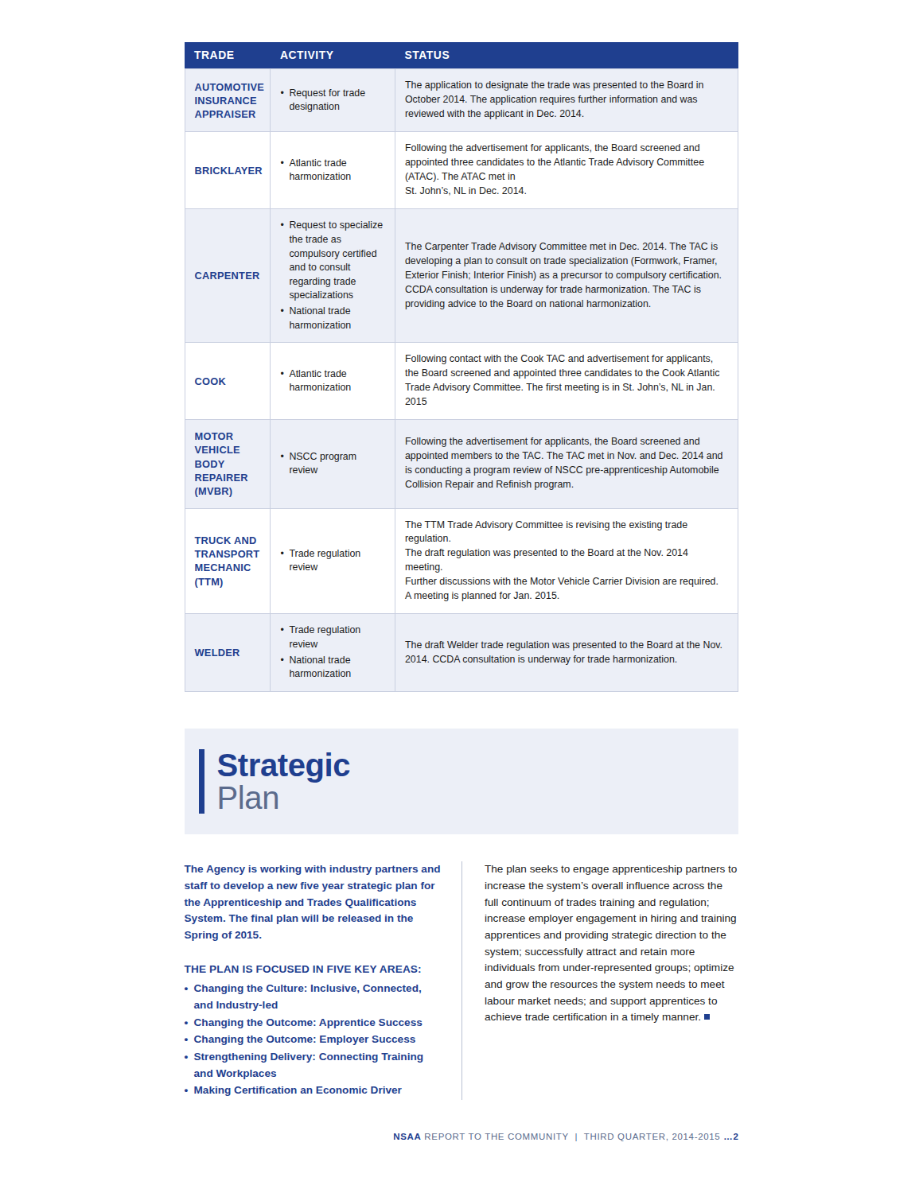| TRADE | ACTIVITY | STATUS |
| --- | --- | --- |
| AUTOMOTIVE INSURANCE APPRAISER | Request for trade designation | The application to designate the trade was presented to the Board in October 2014. The application requires further information and was reviewed with the applicant in Dec. 2014. |
| BRICKLAYER | Atlantic trade harmonization | Following the advertisement for applicants, the Board screened and appointed three candidates to the Atlantic Trade Advisory Committee (ATAC). The ATAC met in St. John’s, NL in Dec. 2014. |
| CARPENTER | Request to specialize the trade as compulsory certified and to consult regarding trade specializations National trade harmonization | The Carpenter Trade Advisory Committee met in Dec. 2014. The TAC is developing a plan to consult on trade specialization (Formwork, Framer, Exterior Finish; Interior Finish) as a precursor to compulsory certification. CCDA consultation is underway for trade harmonization. The TAC is providing advice to the Board on national harmonization. |
| COOK | Atlantic trade harmonization | Following contact with the Cook TAC and advertisement for applicants, the Board screened and appointed three candidates to the Cook Atlantic Trade Advisory Committee. The first meeting is in St. John’s, NL in Jan. 2015 |
| MOTOR VEHICLE BODY REPAIRER (MVBR) | NSCC program review | Following the advertisement for applicants, the Board screened and appointed members to the TAC. The TAC met in Nov. and Dec. 2014 and is conducting a program review of NSCC pre-apprenticeship Automobile Collision Repair and Refinish program. |
| TRUCK AND TRANSPORT MECHANIC (TTM) | Trade regulation review | The TTM Trade Advisory Committee is revising the existing trade regulation. The draft regulation was presented to the Board at the Nov. 2014 meeting. Further discussions with the Motor Vehicle Carrier Division are required. A meeting is planned for Jan. 2015. |
| WELDER | Trade regulation review National trade harmonization | The draft Welder trade regulation was presented to the Board at the Nov. 2014. CCDA consultation is underway for trade harmonization. |
StrategicPlan
The Agency is working with industry partners and staff to develop a new five year strategic plan for the Apprenticeship and Trades Qualifications System. The final plan will be released in the Spring of 2015.
THE PLAN IS FOCUSED IN FIVE KEY AREAS:
Changing the Culture: Inclusive, Connected, and Industry-led
Changing the Outcome: Apprentice Success
Changing the Outcome: Employer Success
Strengthening Delivery: Connecting Training and Workplaces
Making Certification an Economic Driver
The plan seeks to engage apprenticeship partners to increase the system’s overall influence across the full continuum of trades training and regulation; increase employer engagement in hiring and training apprentices and providing strategic direction to the system; successfully attract and retain more individuals from under-represented groups; optimize and grow the resources the system needs to meet labour market needs; and support apprentices to achieve trade certification in a timely manner.
NSAA REPORT TO THE COMMUNITY | THIRD QUARTER, 2014-2015 …2